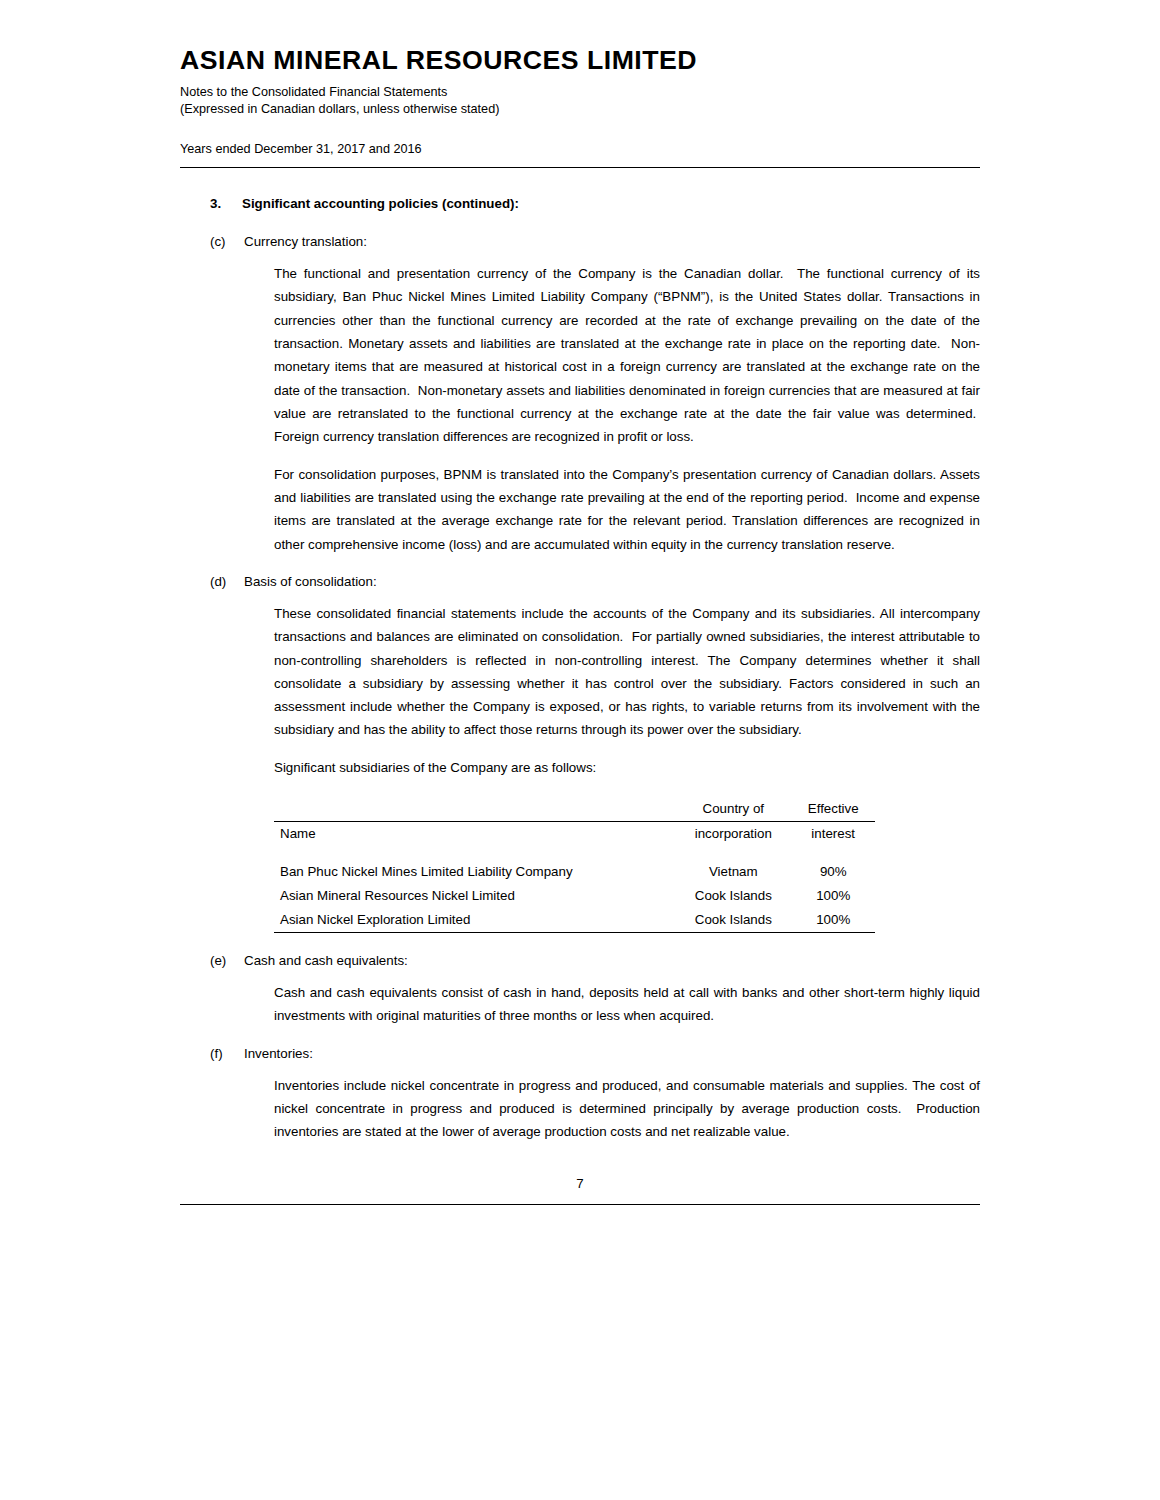ASIAN MINERAL RESOURCES LIMITED
Notes to the Consolidated Financial Statements
(Expressed in Canadian dollars, unless otherwise stated)
Years ended December 31, 2017 and 2016
3. Significant accounting policies (continued):
(c) Currency translation:
The functional and presentation currency of the Company is the Canadian dollar. The functional currency of its subsidiary, Ban Phuc Nickel Mines Limited Liability Company (“BPNM”), is the United States dollar. Transactions in currencies other than the functional currency are recorded at the rate of exchange prevailing on the date of the transaction. Monetary assets and liabilities are translated at the exchange rate in place on the reporting date. Non-monetary items that are measured at historical cost in a foreign currency are translated at the exchange rate on the date of the transaction. Non-monetary assets and liabilities denominated in foreign currencies that are measured at fair value are retranslated to the functional currency at the exchange rate at the date the fair value was determined. Foreign currency translation differences are recognized in profit or loss.
For consolidation purposes, BPNM is translated into the Company’s presentation currency of Canadian dollars. Assets and liabilities are translated using the exchange rate prevailing at the end of the reporting period. Income and expense items are translated at the average exchange rate for the relevant period. Translation differences are recognized in other comprehensive income (loss) and are accumulated within equity in the currency translation reserve.
(d) Basis of consolidation:
These consolidated financial statements include the accounts of the Company and its subsidiaries. All intercompany transactions and balances are eliminated on consolidation. For partially owned subsidiaries, the interest attributable to non-controlling shareholders is reflected in non-controlling interest. The Company determines whether it shall consolidate a subsidiary by assessing whether it has control over the subsidiary. Factors considered in such an assessment include whether the Company is exposed, or has rights, to variable returns from its involvement with the subsidiary and has the ability to affect those returns through its power over the subsidiary.
Significant subsidiaries of the Company are as follows:
| | Country of | Effective |
| --- | --- | --- |
| Name | incorporation | interest |
| Ban Phuc Nickel Mines Limited Liability Company | Vietnam | 90% |
| Asian Mineral Resources Nickel Limited | Cook Islands | 100% |
| Asian Nickel Exploration Limited | Cook Islands | 100% |
(e) Cash and cash equivalents:
Cash and cash equivalents consist of cash in hand, deposits held at call with banks and other short-term highly liquid investments with original maturities of three months or less when acquired.
(f) Inventories:
Inventories include nickel concentrate in progress and produced, and consumable materials and supplies. The cost of nickel concentrate in progress and produced is determined principally by average production costs. Production inventories are stated at the lower of average production costs and net realizable value.
7